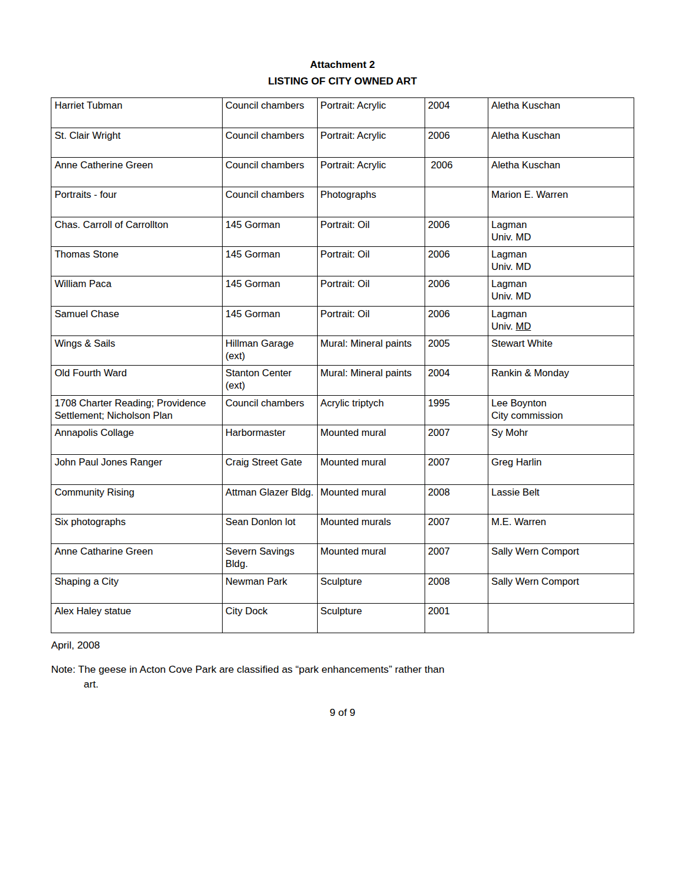Attachment 2
LISTING OF CITY OWNED ART
| Harriet Tubman | Council chambers | Portrait: Acrylic | 2004 | Aletha Kuschan |
| St. Clair Wright | Council chambers | Portrait: Acrylic | 2006 | Aletha Kuschan |
| Anne Catherine Green | Council chambers | Portrait: Acrylic | 2006 | Aletha Kuschan |
| Portraits - four | Council chambers | Photographs | | Marion E. Warren |
| Chas. Carroll of Carrollton | 145 Gorman | Portrait: Oil | 2006 | Lagman Univ. MD |
| Thomas Stone | 145 Gorman | Portrait: Oil | 2006 | Lagman Univ. MD |
| William Paca | 145 Gorman | Portrait: Oil | 2006 | Lagman Univ. MD |
| Samuel Chase | 145 Gorman | Portrait: Oil | 2006 | Lagman Univ. MD |
| Wings & Sails | Hillman Garage (ext) | Mural: Mineral paints | 2005 | Stewart White |
| Old Fourth Ward | Stanton Center (ext) | Mural: Mineral paints | 2004 | Rankin & Monday |
| 1708 Charter Reading; Providence Settlement; Nicholson Plan | Council chambers | Acrylic triptych | 1995 | Lee Boynton City commission |
| Annapolis Collage | Harbormaster | Mounted mural | 2007 | Sy Mohr |
| John Paul Jones Ranger | Craig Street Gate | Mounted mural | 2007 | Greg Harlin |
| Community Rising | Attman Glazer Bldg. | Mounted mural | 2008 | Lassie Belt |
| Six photographs | Sean Donlon lot | Mounted murals | 2007 | M.E. Warren |
| Anne Catharine Green | Severn Savings Bldg. | Mounted mural | 2007 | Sally Wern Comport |
| Shaping a City | Newman Park | Sculpture | 2008 | Sally Wern Comport |
| Alex Haley statue | City Dock | Sculpture | 2001 | |
April, 2008
Note: The geese in Acton Cove Park are classified as “park enhancements” rather than art.
9 of 9